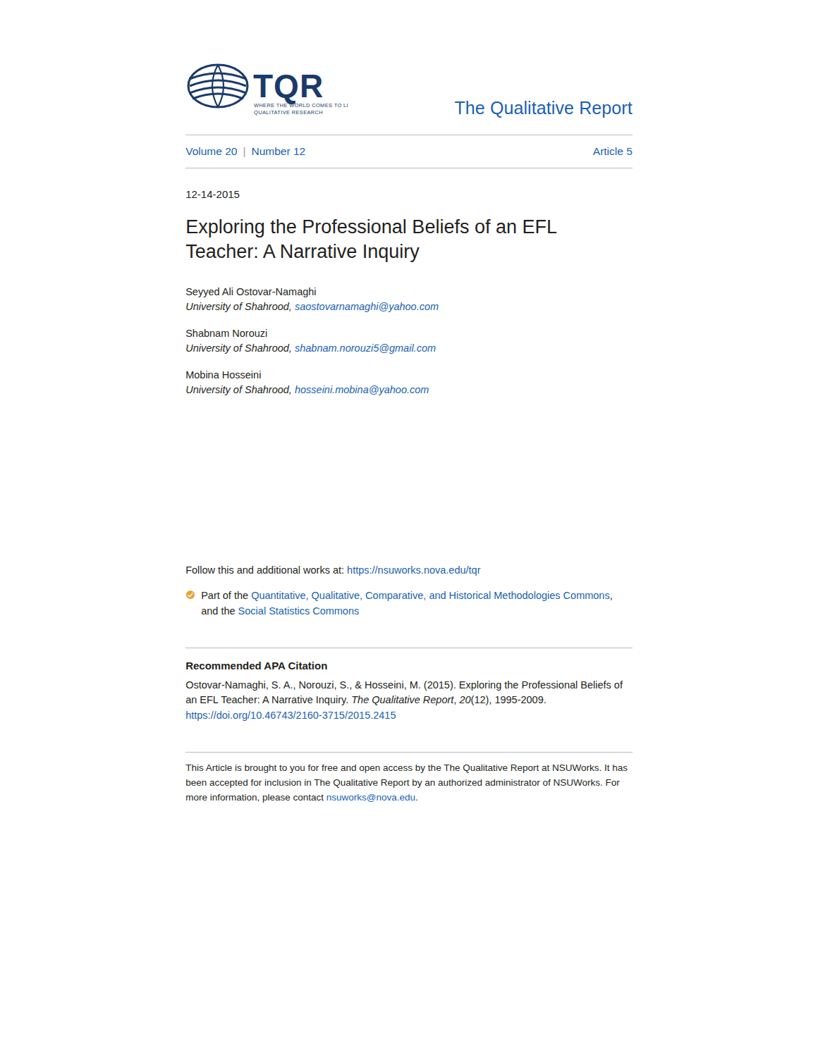TQR WHERE THE WORLD COMES TO LEARN QUALITATIVE RESEARCH
The Qualitative Report
Volume 20|Number 12
Article 5
12-14-2015
Exploring the Professional Beliefs of an EFL Teacher: A Narrative Inquiry
Seyyed Ali Ostovar-Namaghi University of Shahrood, saostovarnamaghi@yahoo.com
Shabnam Norouzi University of Shahrood, shabnam.norouzi5@gmail.com
Mobina Hosseini University of Shahrood, hosseini.mobina@yahoo.com
Follow this and additional works at: https://nsuworks.nova.edu/tqr
Part of the Quantitative, Qualitative, Comparative, and Historical Methodologies Commons, and the Social Statistics Commons
Recommended APA Citation
Ostovar-Namaghi, S. A., Norouzi, S., & Hosseini, M. (2015). Exploring the Professional Beliefs of an EFL Teacher: A Narrative Inquiry. The Qualitative Report, 20(12), 1995-2009. https://doi.org/10.46743/2160-3715/2015.2415
This Article is brought to you for free and open access by the The Qualitative Report at NSUWorks. It has been accepted for inclusion in The Qualitative Report by an authorized administrator of NSUWorks. For more information, please contact nsuworks@nova.edu.